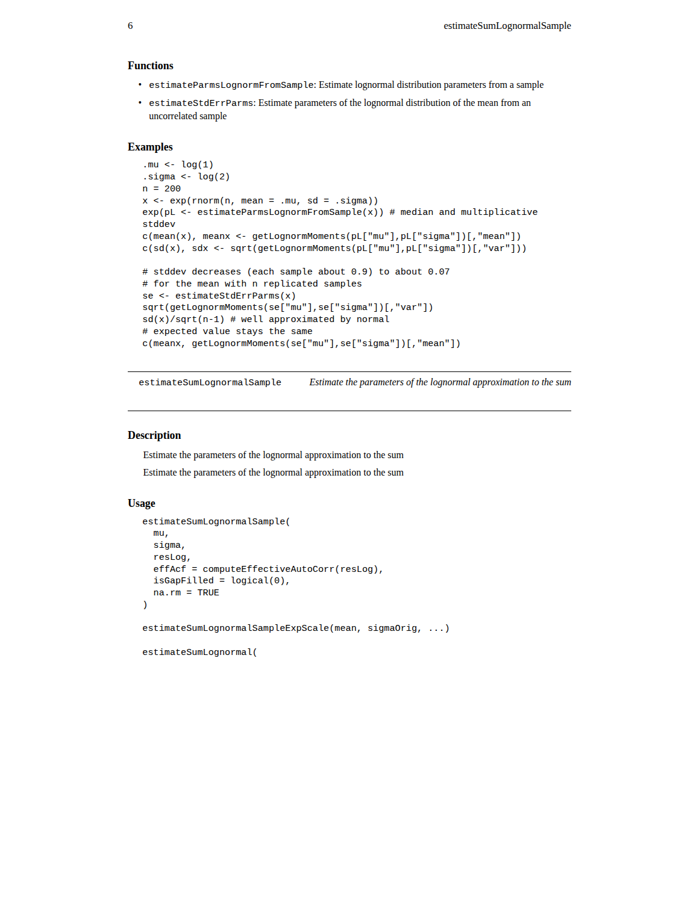6 estimateSumLognormalSample
Functions
estimateParmsLognormFromSample: Estimate lognormal distribution parameters from a sample
estimateStdErrParms: Estimate parameters of the lognormal distribution of the mean from an uncorrelated sample
Examples
.mu <- log(1)
.sigma <- log(2)
n = 200
x <- exp(rnorm(n, mean = .mu, sd = .sigma))
exp(pL <- estimateParmsLognormFromSample(x)) # median and multiplicative stddev
c(mean(x), meanx <- getLognormMoments(pL["mu"],pL["sigma"])[,"mean"])
c(sd(x), sdx <- sqrt(getLognormMoments(pL["mu"],pL["sigma"])[,"var"]))

# stddev decreases (each sample about 0.9) to about 0.07
# for the mean with n replicated samples
se <- estimateStdErrParms(x)
sqrt(getLognormMoments(se["mu"],se["sigma"])[,"var"])
sd(x)/sqrt(n-1) # well approximated by normal
# expected value stays the same
c(meanx, getLognormMoments(se["mu"],se["sigma"])[,"mean"])
estimateSumLognormalSample Estimate the parameters of the lognormal approximation to the sum
Description
Estimate the parameters of the lognormal approximation to the sum
Estimate the parameters of the lognormal approximation to the sum
Usage
estimateSumLognormalSample(
  mu,
  sigma,
  resLog,
  effAcf = computeEffectiveAutoCorr(resLog),
  isGapFilled = logical(0),
  na.rm = TRUE
)

estimateSumLognormalSampleExpScale(mean, sigmaOrig, ...)

estimateSumLognormal(